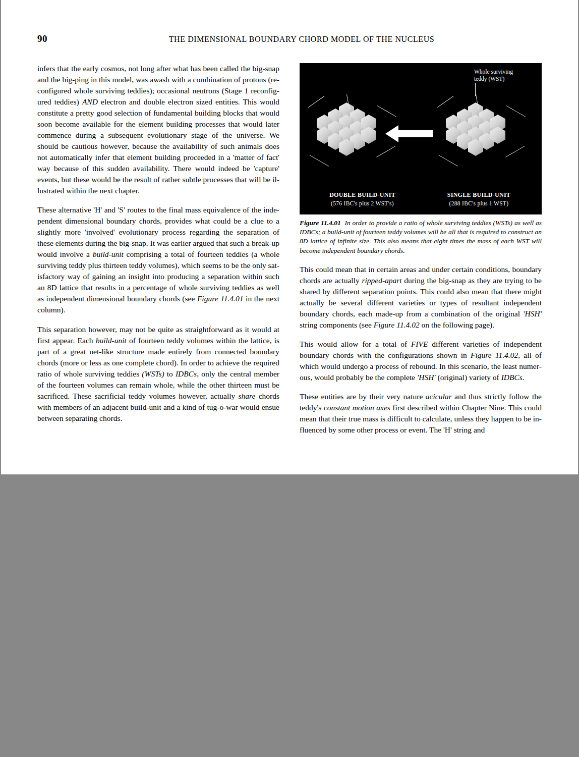90
THE DIMENSIONAL BOUNDARY CHORD MODEL OF THE NUCLEUS
infers that the early cosmos, not long after what has been called the big-snap and the big-ping in this model, was awash with a combination of protons (reconfigured whole surviving teddies); occasional neutrons (Stage 1 reconfigured teddies) AND electron and double electron sized entities. This would constitute a pretty good selection of fundamental building blocks that would soon become available for the element building processes that would later commence during a subsequent evolutionary stage of the universe. We should be cautious however, because the availability of such animals does not automatically infer that element building proceeded in a 'matter of fact' way because of this sudden availability. There would indeed be 'capture' events, but these would be the result of rather subtle processes that will be illustrated within the next chapter.
These alternative 'H' and 'S' routes to the final mass equivalence of the independent dimensional boundary chords, provides what could be a clue to a slightly more 'involved' evolutionary process regarding the separation of these elements during the big-snap. It was earlier argued that such a break-up would involve a build-unit comprising a total of fourteen teddies (a whole surviving teddy plus thirteen teddy volumes), which seems to be the only satisfactory way of gaining an insight into producing a separation within such an 8D lattice that results in a percentage of whole surviving teddies as well as independent dimensional boundary chords (see Figure 11.4.01 in the next column).
This separation however, may not be quite as straightforward as it would at first appear. Each build-unit of fourteen teddy volumes within the lattice, is part of a great net-like structure made entirely from connected boundary chords (more or less as one complete chord). In order to achieve the required ratio of whole surviving teddies (WSTs) to IDBCs, only the central member of the fourteen volumes can remain whole, while the other thirteen must be sacrificed. These sacrificial teddy volumes however, actually share chords with members of an adjacent build-unit and a kind of tug-o-war would ensue between separating chords.
Whole surviving
teddy (WST)
DOUBLE BUILD-UNIT(576 IBC's plus 2 WST's)
SINGLE BUILD-UNIT(288 IBC's plus 1 WST)
Figure 11.4.01 In order to provide a ratio of whole surviving teddies (WSTs) as well as IDBCs; a build-unit of fourteen teddy volumes will be all that is required to construct an 8D lattice of infinite size. This also means that eight times the mass of each WST will become independent boundary chords.
This could mean that in certain areas and under certain conditions, boundary chords are actually ripped-apart during the big-snap as they are trying to be shared by different separation points. This could also mean that there might actually be several different varieties or types of resultant independent boundary chords, each made-up from a combination of the original 'HSH' string components (see Figure 11.4.02 on the following page).
This would allow for a total of FIVE different varieties of independent boundary chords with the configurations shown in Figure 11.4.02, all of which would undergo a process of rebound. In this scenario, the least numerous, would probably be the complete 'HSH' (original) variety of IDBCs.
These entities are by their very nature acicular and thus strictly follow the teddy's constant motion axes first described within Chapter Nine. This could mean that their true mass is difficult to calculate, unless they happen to be influenced by some other process or event. The 'H' string and